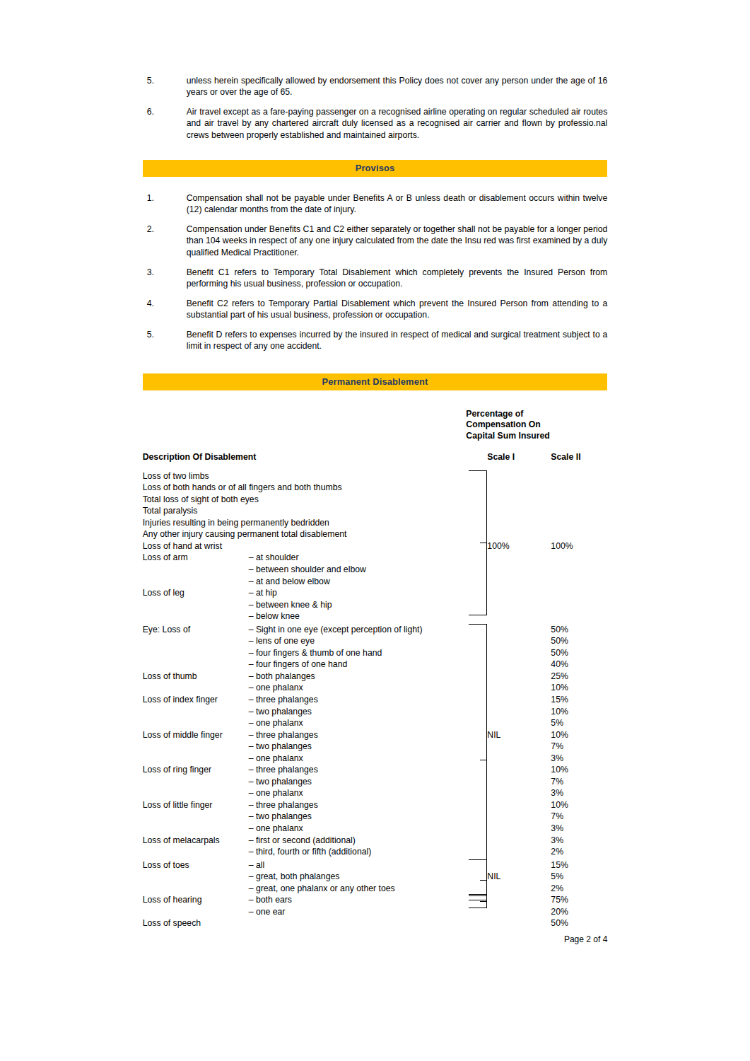5.
unless herein specifically allowed by endorsement this Policy does not cover any person under the age of 16 years or over the age of 65.
6.
Air travel except as a fare-paying passenger on a recognised airline operating on regular scheduled air routes and air travel by any chartered aircraft duly licensed as a recognised air carrier and flown by professio.nal crews between properly established and maintained airports.
Provisos
1.
Compensation shall not be payable under Benefits A or B unless death or disablement occurs within twelve (12) calendar months from the date of injury.
2.
Compensation under Benefits C1 and C2 either separately or together shall not be payable for a longer period than 104 weeks in respect of any one injury calculated from the date the Insu red was first examined by a duly qualified Medical Practitioner.
3.
Benefit C1 refers to Temporary Total Disablement which completely prevents the Insured Person from performing his usual business, profession or occupation.
4.
Benefit C2 refers to Temporary Partial Disablement which prevent the Insured Person from attending to a substantial part of his usual business, profession or occupation.
5.
Benefit D refers to expenses incurred by the insured in respect of medical and surgical treatment subject to a limit in respect of any one accident.
Permanent Disablement
Percentage of
Compensation On
Capital Sum Insured
Description Of Disablement
Scale I
Scale II
Loss of two limbs
Loss of both hands or of all fingers and both thumbs
Total loss of sight of both eyes
Total paralysis
Injuries resulting in being permanently bedridden
Any other injury causing permanent total disablement
Loss of hand at wrist
100%
100%
Loss of arm
– at shoulder
– between shoulder and elbow
– at and below elbow
Loss of leg
– at hip
– between knee & hip
– below knee
Eye: Loss of
– Sight in one eye (except perception of light)
50%
– lens of one eye
50%
– four fingers & thumb of one hand
50%
– four fingers of one hand
40%
Loss of thumb
– both phalanges
25%
– one phalanx
10%
Loss of index finger
– three phalanges
15%
– two phalanges
10%
– one phalanx
5%
Loss of middle finger
– three phalanges
NIL
10%
– two phalanges
7%
– one phalanx
3%
Loss of ring finger
– three phalanges
10%
– two phalanges
7%
– one phalanx
3%
Loss of little finger
– three phalanges
10%
– two phalanges
7%
– one phalanx
3%
Loss of melacarpals
– first or second (additional)
3%
– third, fourth or fifth (additional)
2%
Loss of toes
– all
15%
– great, both phalanges
NIL
5%
– great, one phalanx or any other toes
2%
Loss of hearing
– both ears
75%
– one ear
20%
Loss of speech
50%
Page 2 of 4